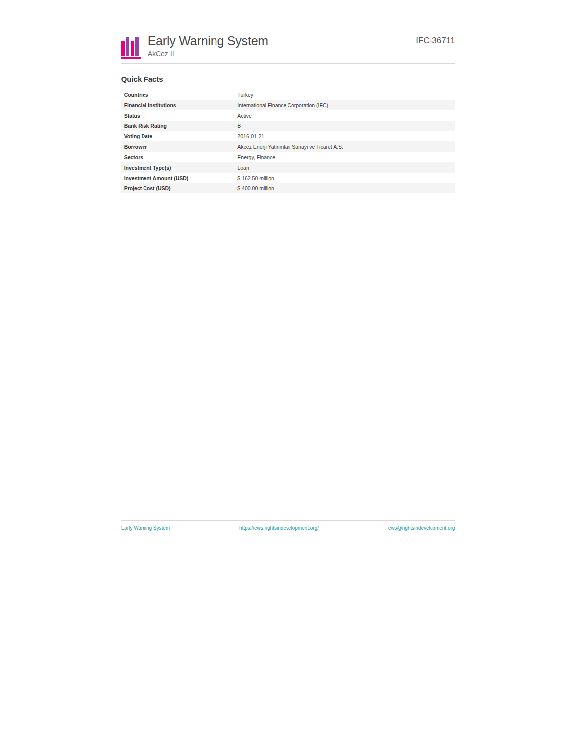Early Warning System
AkCez II
IFC-36711
Quick Facts
| Countries | Turkey |
| Financial Institutions | International Finance Corporation (IFC) |
| Status | Active |
| Bank Risk Rating | B |
| Voting Date | 2016-01-21 |
| Borrower | Akcez Enerji Yatirimlari Sanayi ve Ticaret A.S. |
| Sectors | Energy, Finance |
| Investment Type(s) | Loan |
| Investment Amount (USD) | $ 162.50 million |
| Project Cost (USD) | $ 400.00 million |
Early Warning System
https://ews.rightsindevelopment.org/
ews@rightsindevelopment.org